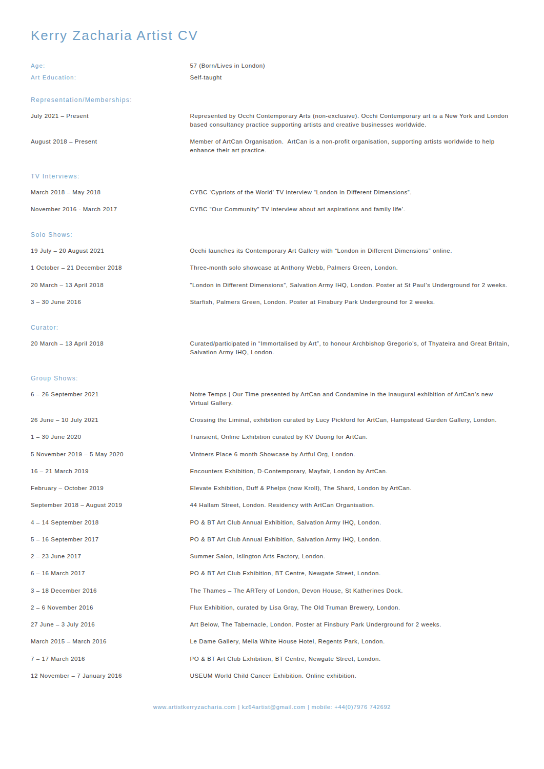Kerry Zacharia Artist CV
| Age: | 57 (Born/Lives in London) |
| Art Education: | Self-taught |
Representation/Memberships:
| July 2021 – Present | Represented by Occhi Contemporary Arts (non-exclusive). Occhi Contemporary art is a New York and London based consultancy practice supporting artists and creative businesses worldwide. |
| August 2018 – Present | Member of ArtCan Organisation. ArtCan is a non-profit organisation, supporting artists worldwide to help enhance their art practice. |
TV Interviews:
| March 2018 – May 2018 | CYBC ‘Cypriots of the World’ TV interview “London in Different Dimensions”. |
| November 2016 - March 2017 | CYBC “Our Community” TV interview about art aspirations and family life’. |
Solo Shows:
| 19 July – 20 August 2021 | Occhi launches its Contemporary Art Gallery with “London in Different Dimensions” online. |
| 1 October – 21 December 2018 | Three-month solo showcase at Anthony Webb, Palmers Green, London. |
| 20 March – 13 April 2018 | “London in Different Dimensions”, Salvation Army IHQ, London. Poster at St Paul’s Underground for 2 weeks. |
| 3 – 30 June 2016 | Starfish, Palmers Green, London. Poster at Finsbury Park Underground for 2 weeks. |
Curator:
| 20 March – 13 April 2018 | Curated/participated in “Immortalised by Art”, to honour Archbishop Gregorio’s, of Thyateira and Great Britain, Salvation Army IHQ, London. |
Group Shows:
| 6 – 26 September 2021 | Notre Temps / Our Time presented by ArtCan and Condamine in the inaugural exhibition of ArtCan’s new Virtual Gallery. |
| 26 June – 10 July 2021 | Crossing the Liminal, exhibition curated by Lucy Pickford for ArtCan, Hampstead Garden Gallery, London. |
| 1 – 30 June 2020 | Transient, Online Exhibition curated by KV Duong for ArtCan. |
| 5 November 2019 – 5 May 2020 | Vintners Place 6 month Showcase by Artful Org, London. |
| 16 – 21 March 2019 | Encounters Exhibition, D-Contemporary, Mayfair, London by ArtCan. |
| February – October 2019 | Elevate Exhibition, Duff & Phelps (now Kroll), The Shard, London by ArtCan. |
| September 2018 – August 2019 | 44 Hallam Street, London. Residency with ArtCan Organisation. |
| 4 – 14 September 2018 | PO & BT Art Club Annual Exhibition, Salvation Army IHQ, London. |
| 5 – 16 September 2017 | PO & BT Art Club Annual Exhibition, Salvation Army IHQ, London. |
| 2 – 23 June 2017 | Summer Salon, Islington Arts Factory, London. |
| 6 – 16 March 2017 | PO & BT Art Club Exhibition, BT Centre, Newgate Street, London. |
| 3 – 18 December 2016 | The Thames – The ARTery of London, Devon House, St Katherines Dock. |
| 2 – 6 November 2016 | Flux Exhibition, curated by Lisa Gray, The Old Truman Brewery, London. |
| 27 June – 3 July 2016 | Art Below, The Tabernacle, London. Poster at Finsbury Park Underground for 2 weeks. |
| March 2015 – March 2016 | Le Dame Gallery, Melia White House Hotel, Regents Park, London. |
| 7 – 17 March 2016 | PO & BT Art Club Exhibition, BT Centre, Newgate Street, London. |
| 12 November – 7 January 2016 | USEUM World Child Cancer Exhibition. Online exhibition. |
www.artistkerryzacharia.com | kz64artist@gmail.com | mobile: +44(0)7976 742692